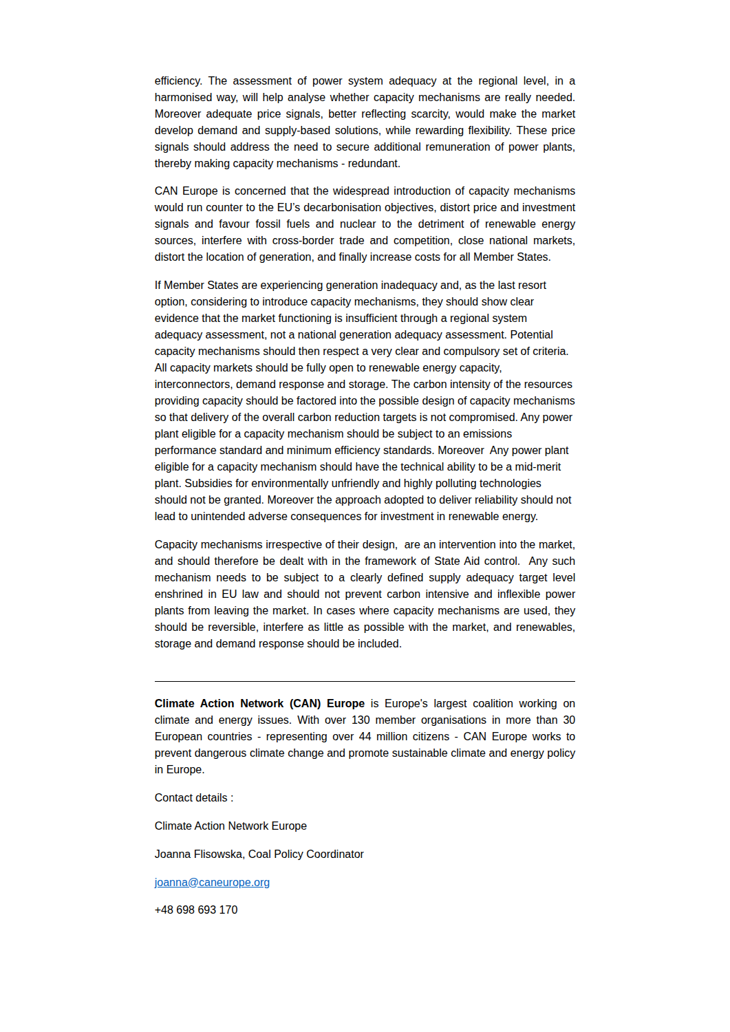efficiency. The assessment of power system adequacy at the regional level, in a harmonised way, will help analyse whether capacity mechanisms are really needed. Moreover adequate price signals, better reflecting scarcity, would make the market develop demand and supply-based solutions, while rewarding flexibility. These price signals should address the need to secure additional remuneration of power plants, thereby making capacity mechanisms - redundant.
CAN Europe is concerned that the widespread introduction of capacity mechanisms would run counter to the EU’s decarbonisation objectives, distort price and investment signals and favour fossil fuels and nuclear to the detriment of renewable energy sources, interfere with cross-border trade and competition, close national markets, distort the location of generation, and finally increase costs for all Member States.
If Member States are experiencing generation inadequacy and, as the last resort option, considering to introduce capacity mechanisms, they should show clear evidence that the market functioning is insufficient through a regional system adequacy assessment, not a national generation adequacy assessment. Potential capacity mechanisms should then respect a very clear and compulsory set of criteria. All capacity markets should be fully open to renewable energy capacity, interconnectors, demand response and storage. The carbon intensity of the resources providing capacity should be factored into the possible design of capacity mechanisms so that delivery of the overall carbon reduction targets is not compromised. Any power plant eligible for a capacity mechanism should be subject to an emissions performance standard and minimum efficiency standards. Moreover Any power plant eligible for a capacity mechanism should have the technical ability to be a mid-merit plant. Subsidies for environmentally unfriendly and highly polluting technologies should not be granted. Moreover the approach adopted to deliver reliability should not lead to unintended adverse consequences for investment in renewable energy.
Capacity mechanisms irrespective of their design, are an intervention into the market, and should therefore be dealt with in the framework of State Aid control. Any such mechanism needs to be subject to a clearly defined supply adequacy target level enshrined in EU law and should not prevent carbon intensive and inflexible power plants from leaving the market. In cases where capacity mechanisms are used, they should be reversible, interfere as little as possible with the market, and renewables, storage and demand response should be included.
Climate Action Network (CAN) Europe is Europe's largest coalition working on climate and energy issues. With over 130 member organisations in more than 30 European countries - representing over 44 million citizens - CAN Europe works to prevent dangerous climate change and promote sustainable climate and energy policy in Europe.
Contact details :
Climate Action Network Europe
Joanna Flisowska, Coal Policy Coordinator
joanna@caneurope.org
+48 698 693 170